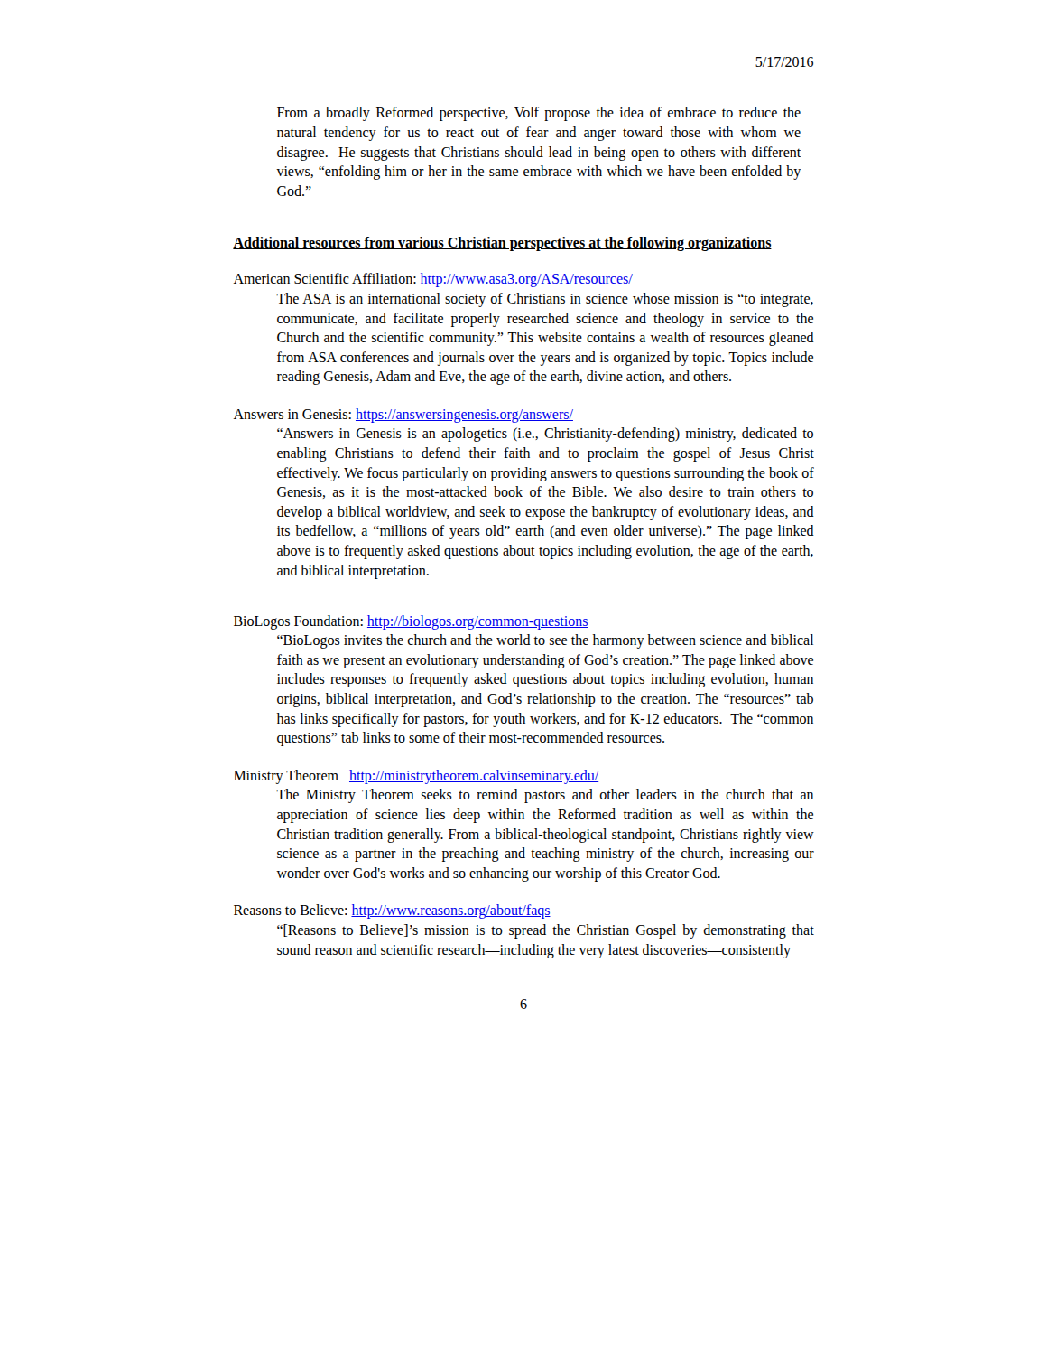5/17/2016
From a broadly Reformed perspective, Volf propose the idea of embrace to reduce the natural tendency for us to react out of fear and anger toward those with whom we disagree. He suggests that Christians should lead in being open to others with different views, “enfolding him or her in the same embrace with which we have been enfolded by God.”
Additional resources from various Christian perspectives at the following organizations
American Scientific Affiliation: http://www.asa3.org/ASA/resources/
The ASA is an international society of Christians in science whose mission is “to integrate, communicate, and facilitate properly researched science and theology in service to the Church and the scientific community.” This website contains a wealth of resources gleaned from ASA conferences and journals over the years and is organized by topic. Topics include reading Genesis, Adam and Eve, the age of the earth, divine action, and others.
Answers in Genesis: https://answersingenesis.org/answers/
“Answers in Genesis is an apologetics (i.e., Christianity-defending) ministry, dedicated to enabling Christians to defend their faith and to proclaim the gospel of Jesus Christ effectively. We focus particularly on providing answers to questions surrounding the book of Genesis, as it is the most-attacked book of the Bible. We also desire to train others to develop a biblical worldview, and seek to expose the bankruptcy of evolutionary ideas, and its bedfellow, a “millions of years old” earth (and even older universe).” The page linked above is to frequently asked questions about topics including evolution, the age of the earth, and biblical interpretation.
BioLogos Foundation: http://biologos.org/common-questions
“BioLogos invites the church and the world to see the harmony between science and biblical faith as we present an evolutionary understanding of God’s creation.” The page linked above includes responses to frequently asked questions about topics including evolution, human origins, biblical interpretation, and God’s relationship to the creation. The “resources” tab has links specifically for pastors, for youth workers, and for K-12 educators. The “common questions” tab links to some of their most-recommended resources.
Ministry Theorem http://ministrytheorem.calvinseminary.edu/
The Ministry Theorem seeks to remind pastors and other leaders in the church that an appreciation of science lies deep within the Reformed tradition as well as within the Christian tradition generally. From a biblical-theological standpoint, Christians rightly view science as a partner in the preaching and teaching ministry of the church, increasing our wonder over God's works and so enhancing our worship of this Creator God.
Reasons to Believe: http://www.reasons.org/about/faqs
“[Reasons to Believe]’s mission is to spread the Christian Gospel by demonstrating that sound reason and scientific research—including the very latest discoveries—consistently
6